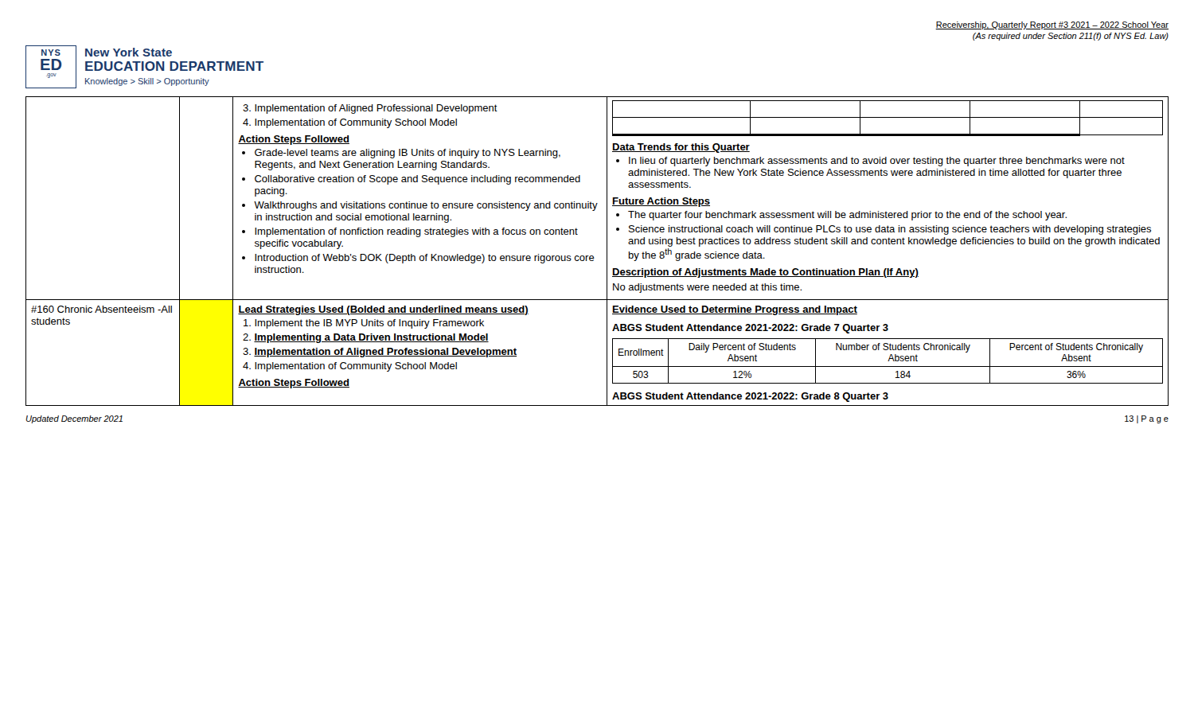Receivership, Quarterly Report #3 2021 – 2022 School Year
(As required under Section 211(f) of NYS Ed. Law)
NYS
ED
.gov
New York State
EDUCATION DEPARTMENT
Knowledge > Skill > Opportunity
| | | Implementation of Aligned Professional Development Implementation of Community School Model Action Steps Followed Grade-level teams are aligning IB Units of inquiry to NYS Learning, Regents, and Next Generation Learning Standards. Collaborative creation of Scope and Sequence including recommended pacing. Walkthroughs and visitations continue to ensure consistency and continuity in instruction and social emotional learning. Implementation of nonfiction reading strategies with a focus on content specific vocabulary. Introduction of Webb's DOK (Depth of Knowledge) to ensure rigorous core instruction. | Data Trends for this Quarter In lieu of quarterly benchmark assessments and to avoid over testing the quarter three benchmarks were not administered. The New York State Science Assessments were administered in time allotted for quarter three assessments. Future Action Steps The quarter four benchmark assessment will be administered prior to the end of the school year. Science instructional coach will continue PLCs to use data in assisting science teachers with developing strategies and using best practices to address student skill and content knowledge deficiencies to build on the growth indicated by the 8 th grade science data. Description of Adjustments Made to Continuation Plan (If Any) No adjustments were needed at this time. |
| #160 Chronic Absenteeism -All students | | Lead Strategies Used (Bolded and underlined means used) Implement the IB MYP Units of Inquiry Framework Implementing a Data Driven Instructional Model Implementation of Aligned Professional Development Implementation of Community School Model Action Steps Followed | Evidence Used to Determine Progress and Impact ABGS Student Attendance 2021-2022: Grade 7 Quarter 3 / Enrollment / Daily Percent of Students Absent / Number of Students Chronically Absent / Percent of Students Chronically Absent / / --- / --- / --- / --- / / 503 / 12% / 184 / 36% / ABGS Student Attendance 2021-2022: Grade 8 Quarter 3 |
Updated December 2021
13 | P a g e